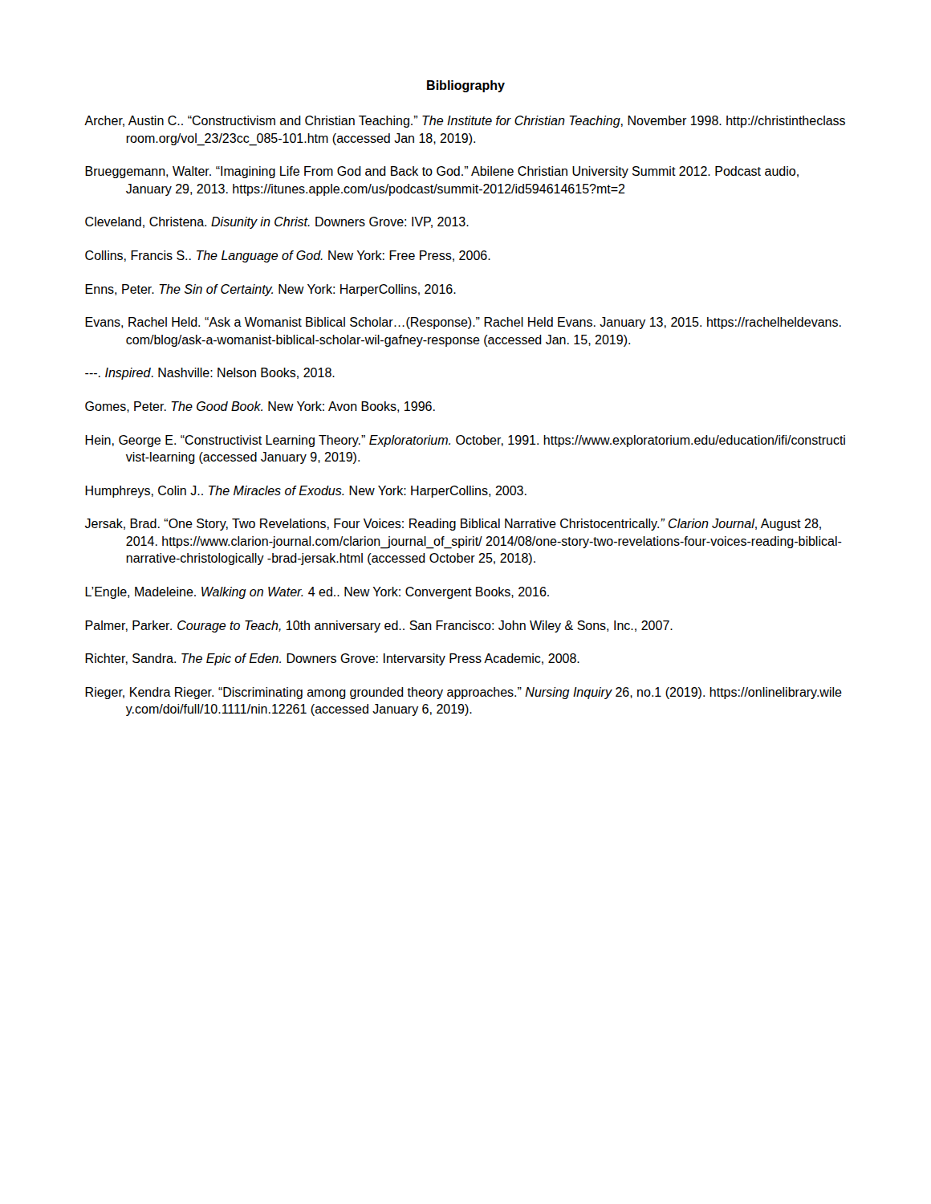Bibliography
Archer, Austin C.. “Constructivism and Christian Teaching.” The Institute for Christian Teaching, November 1998. http://christintheclassroom.org/vol_23/23cc_085-101.htm (accessed Jan 18, 2019).
Brueggemann, Walter. “Imagining Life From God and Back to God.” Abilene Christian University Summit 2012. Podcast audio, January 29, 2013. https://itunes.apple.com/us/podcast/summit-2012/id594614615?mt=2
Cleveland, Christena. Disunity in Christ. Downers Grove: IVP, 2013.
Collins, Francis S.. The Language of God. New York: Free Press, 2006.
Enns, Peter. The Sin of Certainty. New York: HarperCollins, 2016.
Evans, Rachel Held. “Ask a Womanist Biblical Scholar…(Response).” Rachel Held Evans. January 13, 2015. https://rachelheldevans.com/blog/ask-a-womanist-biblical-scholar-wil-gafney-response (accessed Jan. 15, 2019).
---. Inspired. Nashville: Nelson Books, 2018.
Gomes, Peter. The Good Book. New York: Avon Books, 1996.
Hein, George E. “Constructivist Learning Theory.” Exploratorium. October, 1991. https://www.exploratorium.edu/education/ifi/constructivist-learning (accessed January 9, 2019).
Humphreys, Colin J.. The Miracles of Exodus. New York: HarperCollins, 2003.
Jersak, Brad. “One Story, Two Revelations, Four Voices: Reading Biblical Narrative Christocentrically.” Clarion Journal, August 28, 2014. https://www.clarion-journal.com/clarion_journal_of_spirit/ 2014/08/one-story-two-revelations-four-voices-reading-biblical-narrative-christologically -brad-jersak.html (accessed October 25, 2018).
L’Engle, Madeleine. Walking on Water. 4 ed.. New York: Convergent Books, 2016.
Palmer, Parker. Courage to Teach, 10th anniversary ed.. San Francisco: John Wiley & Sons, Inc., 2007.
Richter, Sandra. The Epic of Eden. Downers Grove: Intervarsity Press Academic, 2008.
Rieger, Kendra Rieger. “Discriminating among grounded theory approaches.” Nursing Inquiry 26, no.1 (2019). https://onlinelibrary.wiley.com/doi/full/10.1111/nin.12261 (accessed January 6, 2019).